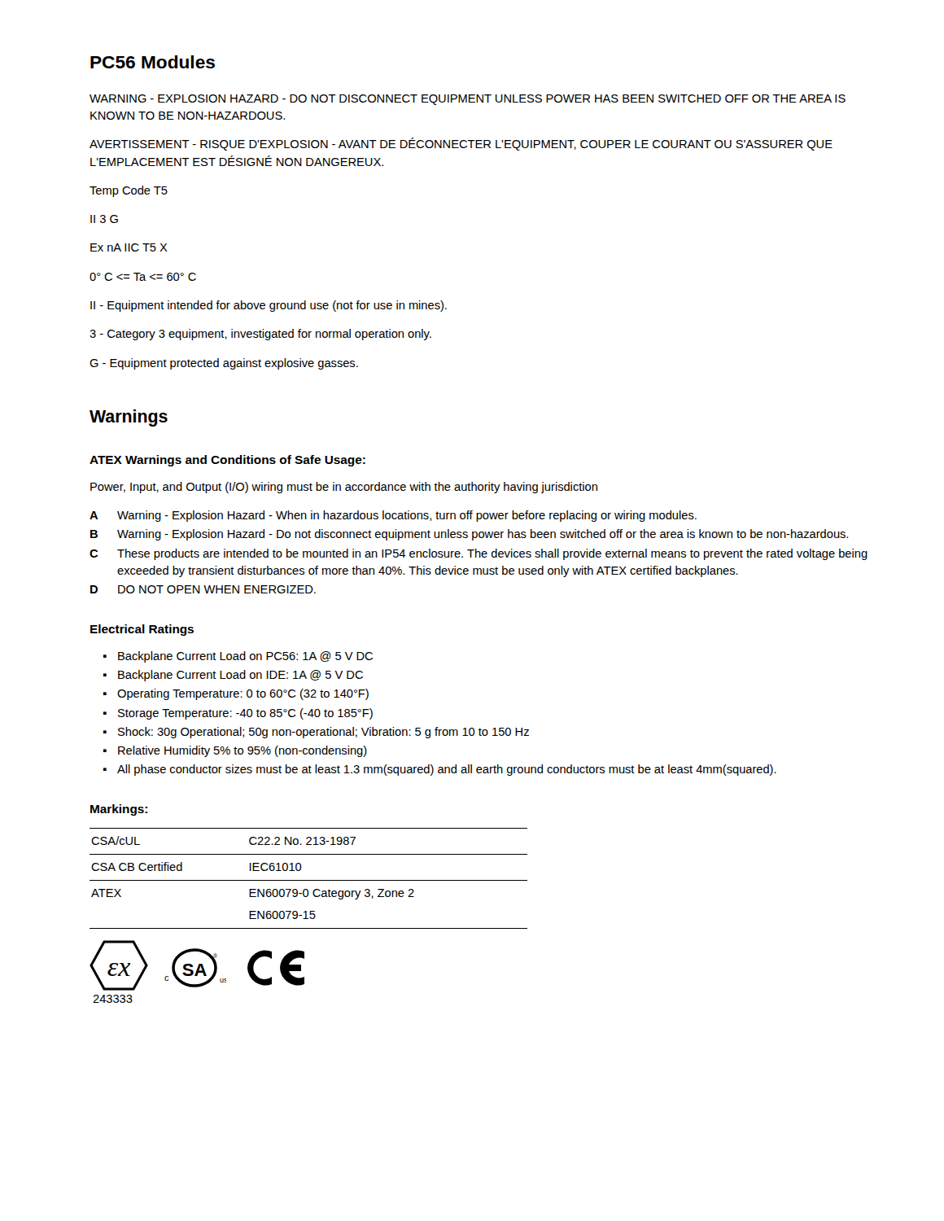PC56 Modules
WARNING - EXPLOSION HAZARD - DO NOT DISCONNECT EQUIPMENT UNLESS POWER HAS BEEN SWITCHED OFF OR THE AREA IS KNOWN TO BE NON-HAZARDOUS.
AVERTISSEMENT - RISQUE D'EXPLOSION - AVANT DE DÉCONNECTER L'EQUIPMENT, COUPER LE COURANT OU S'ASSURER QUE L'EMPLACEMENT EST DÉSIGNÉ NON DANGEREUX.
Temp Code T5
II 3 G
Ex nA IIC T5 X
0° C <= Ta <= 60° C
II - Equipment intended for above ground use (not for use in mines).
3 - Category 3 equipment, investigated for normal operation only.
G - Equipment protected against explosive gasses.
Warnings
ATEX Warnings and Conditions of Safe Usage:
Power, Input, and Output (I/O) wiring must be in accordance with the authority having jurisdiction
AWarning - Explosion Hazard - When in hazardous locations, turn off power before replacing or wiring modules.
BWarning - Explosion Hazard - Do not disconnect equipment unless power has been switched off or the area is known to be non-hazardous.
CThese products are intended to be mounted in an IP54 enclosure. The devices shall provide external means to prevent the rated voltage being exceeded by transient disturbances of more than 40%. This device must be used only with ATEX certified backplanes.
DDO NOT OPEN WHEN ENERGIZED.
Electrical Ratings
Backplane Current Load on PC56: 1A @ 5 V DC
Backplane Current Load on IDE: 1A @ 5 V DC
Operating Temperature: 0 to 60°C (32 to 140°F)
Storage Temperature: -40 to 85°C (-40 to 185°F)
Shock: 30g Operational; 50g non-operational; Vibration: 5 g from 10 to 150 Hz
Relative Humidity 5% to 95% (non-condensing)
All phase conductor sizes must be at least 1.3 mm(squared) and all earth ground conductors must be at least 4mm(squared).
Markings:
| CSA/cUL | C22.2 No. 213-1987 |
| CSA CB Certified | IEC61010 |
| ATEX | EN60079-0 Category 3, Zone 2 |
| | EN60079-15 |
εx c SA us ®
243333